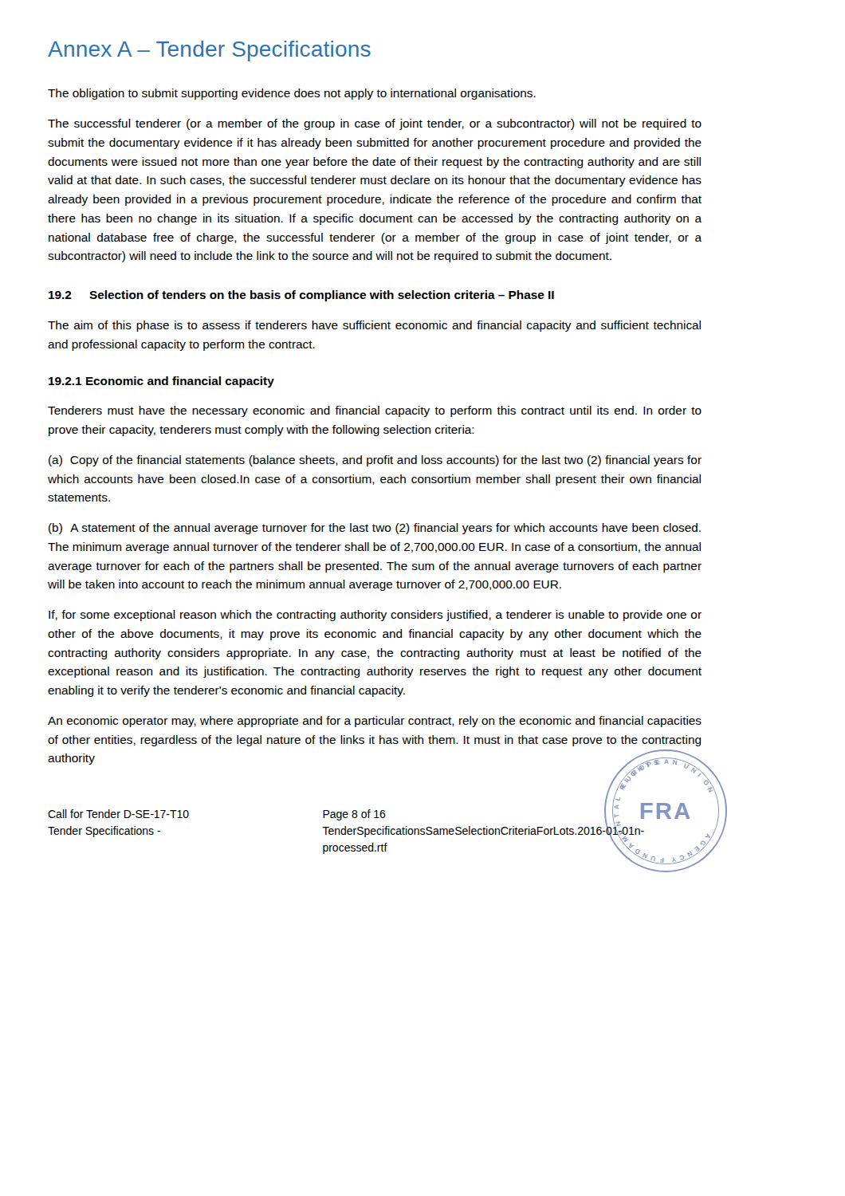Annex A – Tender Specifications
The obligation to submit supporting evidence does not apply to international organisations.
The successful tenderer (or a member of the group in case of joint tender, or a subcontractor) will not be required to submit the documentary evidence if it has already been submitted for another procurement procedure and provided the documents were issued not more than one year before the date of their request by the contracting authority and are still valid at that date. In such cases, the successful tenderer must declare on its honour that the documentary evidence has already been provided in a previous procurement procedure, indicate the reference of the procedure and confirm that there has been no change in its situation. If a specific document can be accessed by the contracting authority on a national database free of charge, the successful tenderer (or a member of the group in case of joint tender, or a subcontractor) will need to include the link to the source and will not be required to submit the document.
19.2 Selection of tenders on the basis of compliance with selection criteria – Phase II
The aim of this phase is to assess if tenderers have sufficient economic and financial capacity and sufficient technical and professional capacity to perform the contract.
19.2.1 Economic and financial capacity
Tenderers must have the necessary economic and financial capacity to perform this contract until its end. In order to prove their capacity, tenderers must comply with the following selection criteria:
(a) Copy of the financial statements (balance sheets, and profit and loss accounts) for the last two (2) financial years for which accounts have been closed.In case of a consortium, each consortium member shall present their own financial statements.
(b) A statement of the annual average turnover for the last two (2) financial years for which accounts have been closed. The minimum average annual turnover of the tenderer shall be of 2,700,000.00 EUR. In case of a consortium, the annual average turnover for each of the partners shall be presented. The sum of the annual average turnovers of each partner will be taken into account to reach the minimum annual average turnover of 2,700,000.00 EUR.
If, for some exceptional reason which the contracting authority considers justified, a tenderer is unable to provide one or other of the above documents, it may prove its economic and financial capacity by any other document which the contracting authority considers appropriate. In any case, the contracting authority must at least be notified of the exceptional reason and its justification. The contracting authority reserves the right to request any other document enabling it to verify the tenderer's economic and financial capacity.
An economic operator may, where appropriate and for a particular contract, rely on the economic and financial capacities of other entities, regardless of the legal nature of the links it has with them. It must in that case prove to the contracting authority
| Call for Tender D-SE-17-T10 | Page 8 of 16 |
| Tender Specifications - | TenderSpecificationsSameSelectionCriteriaForLots.2016-01-01n-processed.rtf |
E U R O P E A N U N I O N A G E N C Y F U N D A M E N T A L R I G H T S
FRA